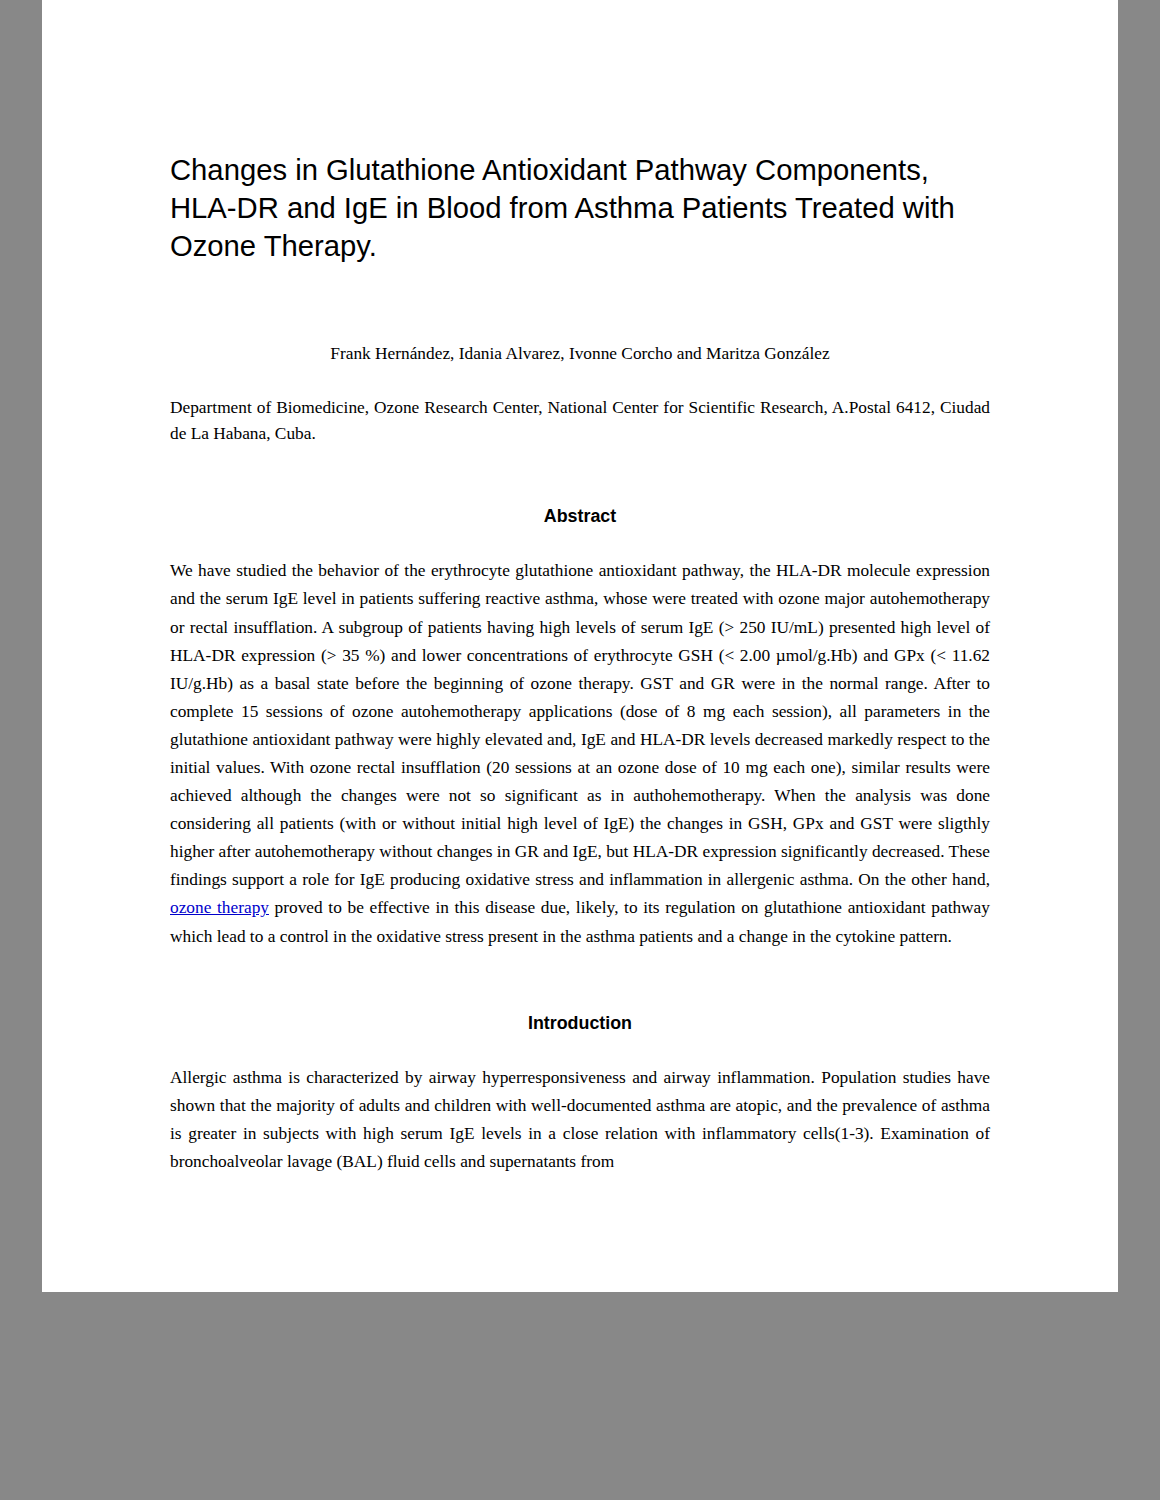Changes in Glutathione Antioxidant Pathway Components, HLA-DR and IgE in Blood from Asthma Patients Treated with Ozone Therapy.
Frank Hernández, Idania Alvarez, Ivonne Corcho and Maritza González
Department of Biomedicine, Ozone Research Center, National Center for Scientific Research, A.Postal 6412, Ciudad de La Habana, Cuba.
Abstract
We have studied the behavior of the erythrocyte glutathione antioxidant pathway, the HLA-DR molecule expression and the serum IgE level in patients suffering reactive asthma, whose were treated with ozone major autohemotherapy or rectal insufflation. A subgroup of patients having high levels of serum IgE (> 250 IU/mL) presented high level of HLA-DR expression (> 35 %) and lower concentrations of erythrocyte GSH (< 2.00 µmol/g.Hb) and GPx (< 11.62 IU/g.Hb) as a basal state before the beginning of ozone therapy. GST and GR were in the normal range. After to complete 15 sessions of ozone autohemotherapy applications (dose of 8 mg each session), all parameters in the glutathione antioxidant pathway were highly elevated and, IgE and HLA-DR levels decreased markedly respect to the initial values. With ozone rectal insufflation (20 sessions at an ozone dose of 10 mg each one), similar results were achieved although the changes were not so significant as in authohemotherapy. When the analysis was done considering all patients (with or without initial high level of IgE) the changes in GSH, GPx and GST were sligthly higher after autohemotherapy without changes in GR and IgE, but HLA-DR expression significantly decreased. These findings support a role for IgE producing oxidative stress and inflammation in allergenic asthma. On the other hand, ozone therapy proved to be effective in this disease due, likely, to its regulation on glutathione antioxidant pathway which lead to a control in the oxidative stress present in the asthma patients and a change in the cytokine pattern.
Introduction
Allergic asthma is characterized by airway hyperresponsiveness and airway inflammation. Population studies have shown that the majority of adults and children with well-documented asthma are atopic, and the prevalence of asthma is greater in subjects with high serum IgE levels in a close relation with inflammatory cells(1-3). Examination of bronchoalveolar lavage (BAL) fluid cells and supernatants from